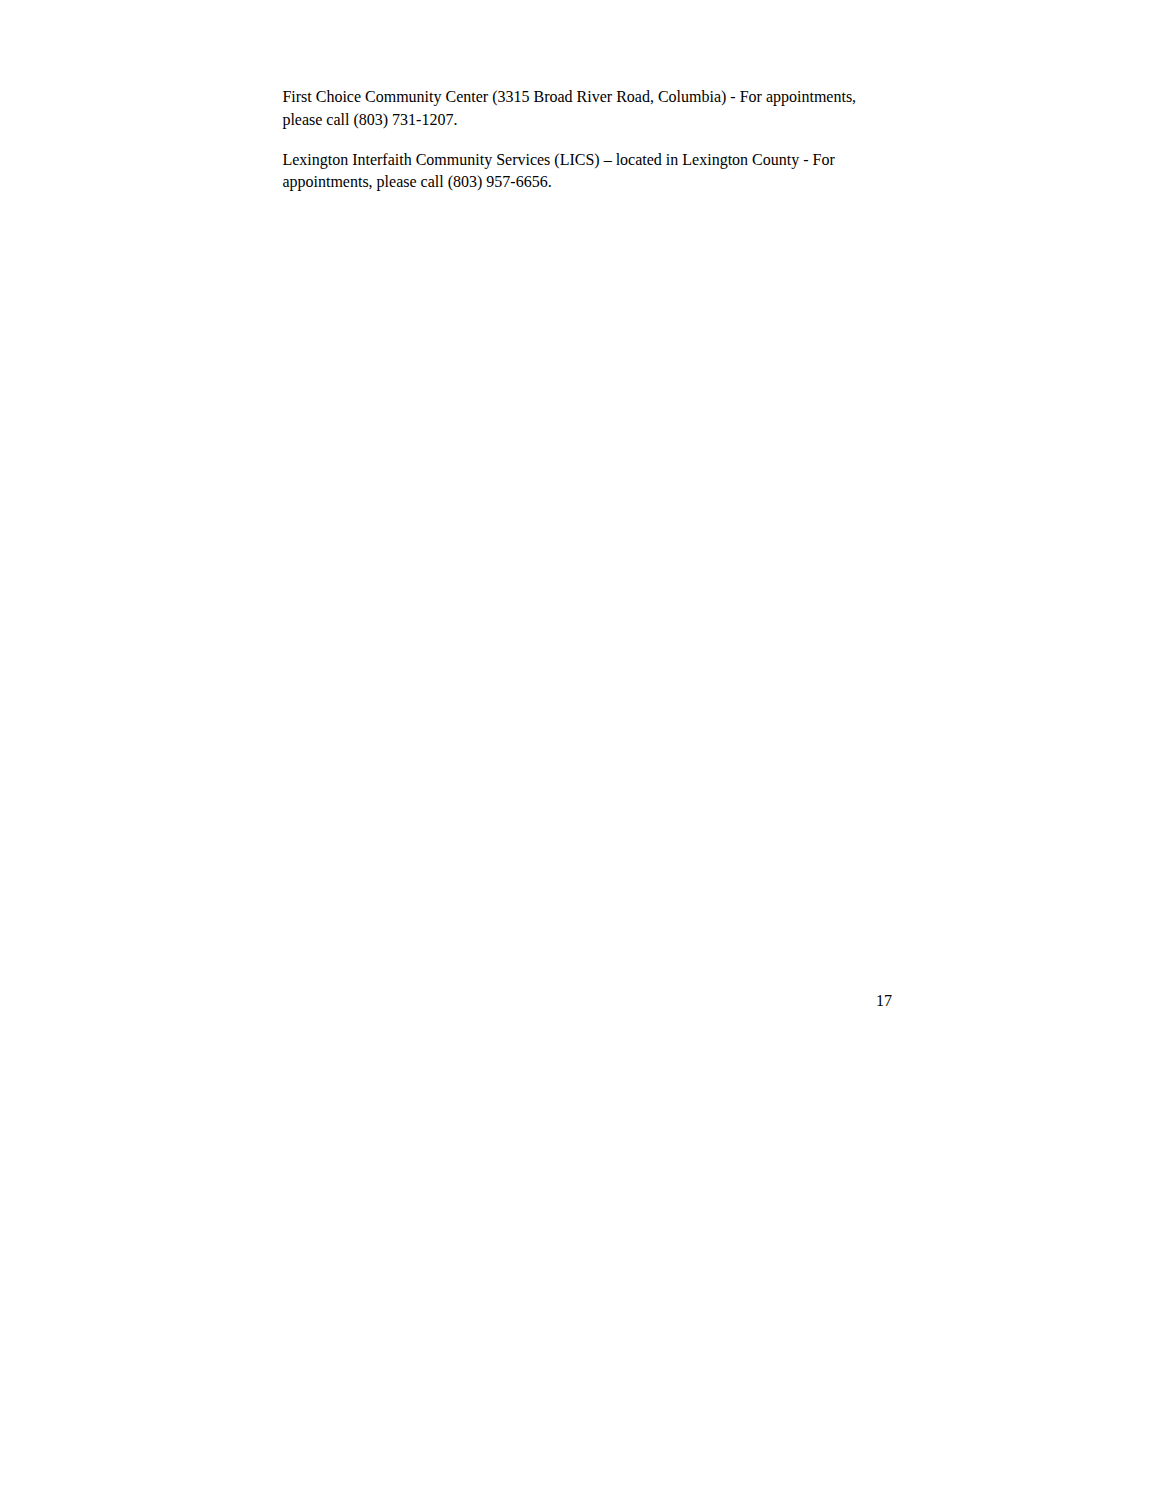First Choice Community Center (3315 Broad River Road, Columbia) - For appointments, please call (803) 731-1207.
Lexington Interfaith Community Services (LICS) – located in Lexington County - For appointments, please call (803) 957-6656.
17